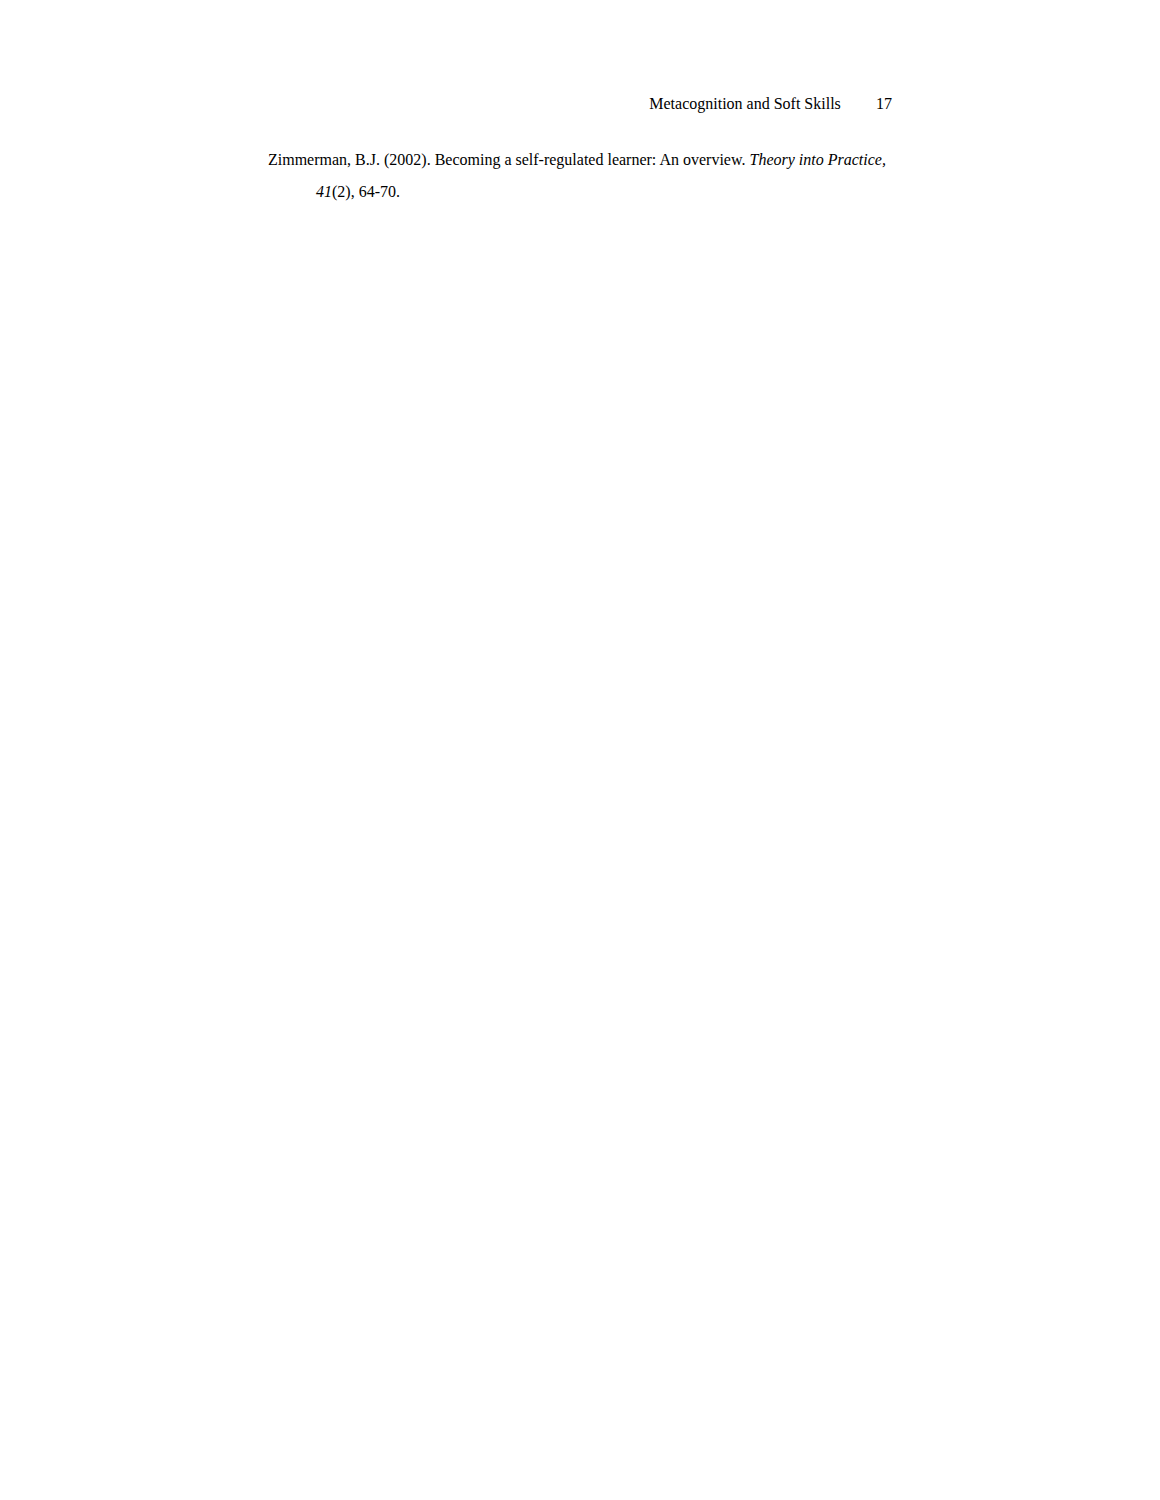Metacognition and Soft Skills 17
Zimmerman, B.J. (2002). Becoming a self-regulated learner: An overview. Theory into Practice, 41(2), 64-70.